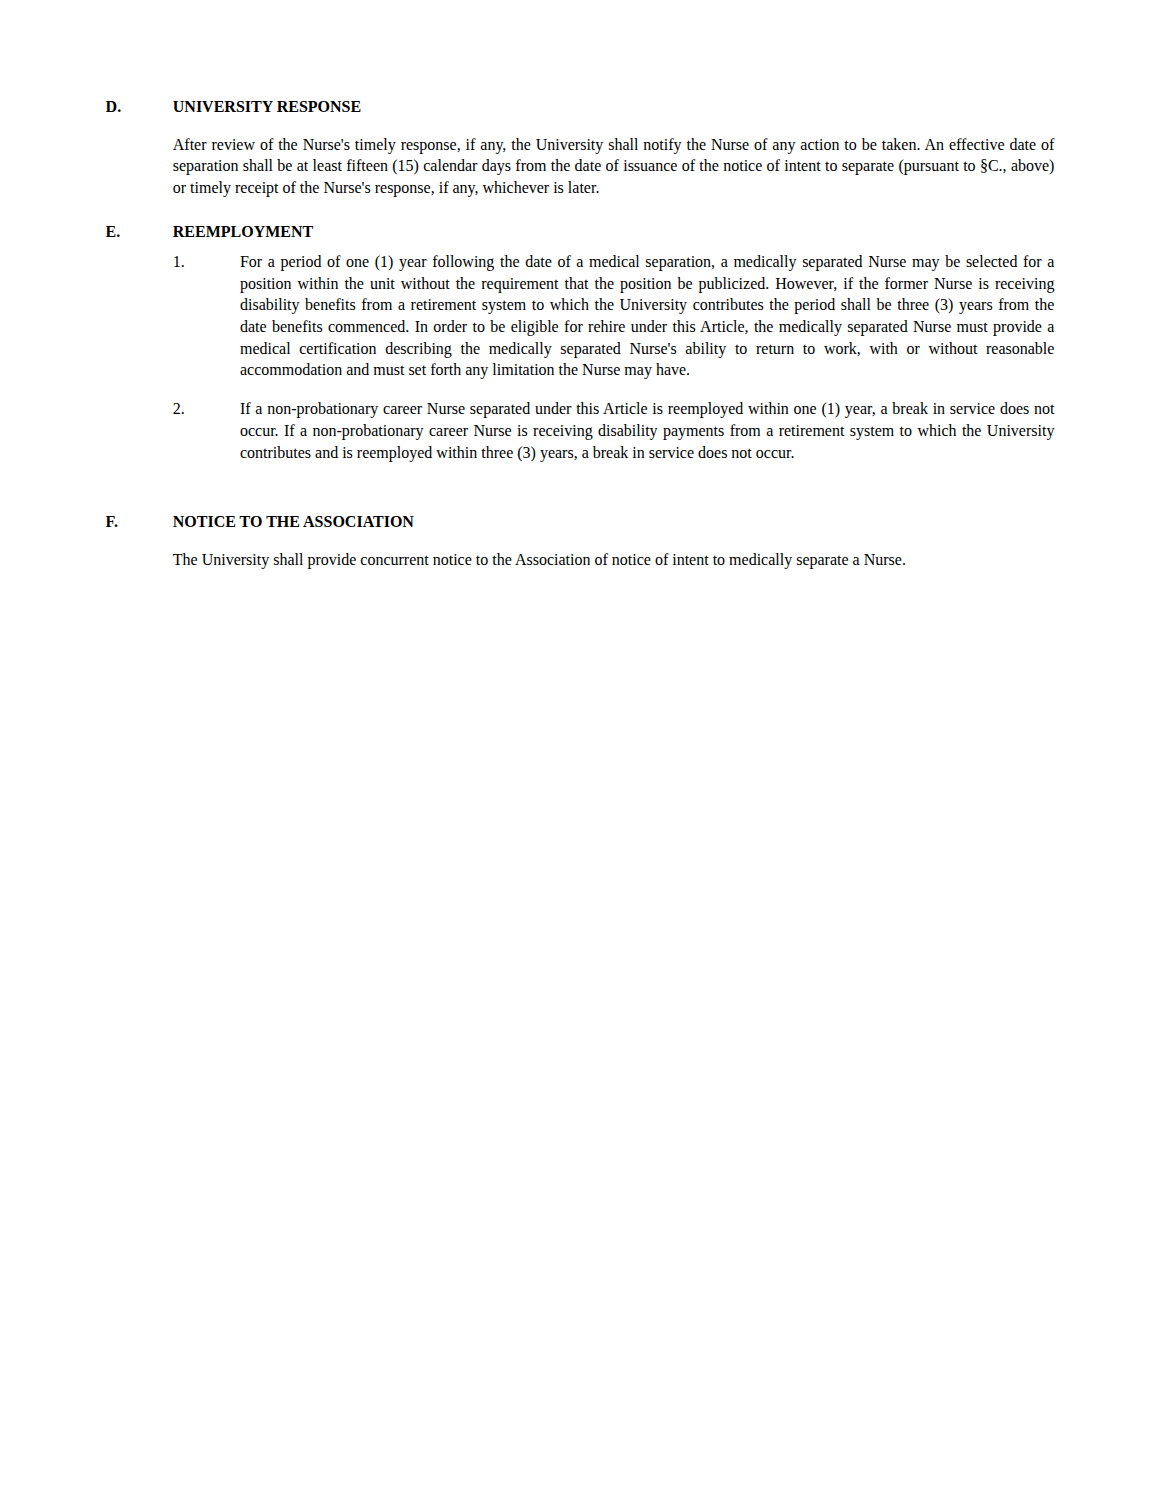D. UNIVERSITY RESPONSE
After review of the Nurse's timely response, if any, the University shall notify the Nurse of any action to be taken. An effective date of separation shall be at least fifteen (15) calendar days from the date of issuance of the notice of intent to separate (pursuant to §C., above) or timely receipt of the Nurse's response, if any, whichever is later.
E. REEMPLOYMENT
1. For a period of one (1) year following the date of a medical separation, a medically separated Nurse may be selected for a position within the unit without the requirement that the position be publicized. However, if the former Nurse is receiving disability benefits from a retirement system to which the University contributes the period shall be three (3) years from the date benefits commenced. In order to be eligible for rehire under this Article, the medically separated Nurse must provide a medical certification describing the medically separated Nurse's ability to return to work, with or without reasonable accommodation and must set forth any limitation the Nurse may have.
2. If a non-probationary career Nurse separated under this Article is reemployed within one (1) year, a break in service does not occur. If a non-probationary career Nurse is receiving disability payments from a retirement system to which the University contributes and is reemployed within three (3) years, a break in service does not occur.
F. NOTICE TO THE ASSOCIATION
The University shall provide concurrent notice to the Association of notice of intent to medically separate a Nurse.